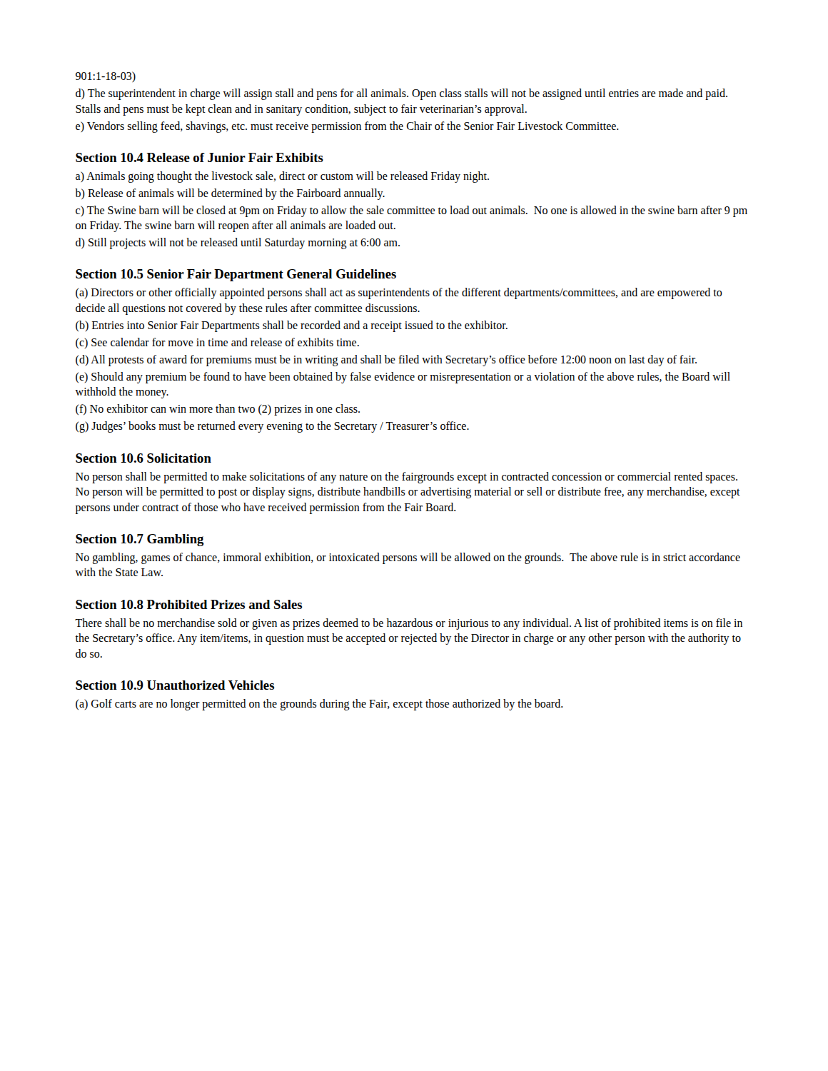901:1-18-03)
d) The superintendent in charge will assign stall and pens for all animals. Open class stalls will not be assigned until entries are made and paid. Stalls and pens must be kept clean and in sanitary condition, subject to fair veterinarian’s approval.
e) Vendors selling feed, shavings, etc. must receive permission from the Chair of the Senior Fair Livestock Committee.
Section 10.4 Release of Junior Fair Exhibits
a) Animals going thought the livestock sale, direct or custom will be released Friday night.
b) Release of animals will be determined by the Fairboard annually.
c) The Swine barn will be closed at 9pm on Friday to allow the sale committee to load out animals. No one is allowed in the swine barn after 9 pm on Friday. The swine barn will reopen after all animals are loaded out.
d) Still projects will not be released until Saturday morning at 6:00 am.
Section 10.5 Senior Fair Department General Guidelines
(a) Directors or other officially appointed persons shall act as superintendents of the different departments/committees, and are empowered to decide all questions not covered by these rules after committee discussions.
(b) Entries into Senior Fair Departments shall be recorded and a receipt issued to the exhibitor.
(c) See calendar for move in time and release of exhibits time.
(d) All protests of award for premiums must be in writing and shall be filed with Secretary’s office before 12:00 noon on last day of fair.
(e) Should any premium be found to have been obtained by false evidence or misrepresentation or a violation of the above rules, the Board will withhold the money.
(f) No exhibitor can win more than two (2) prizes in one class.
(g) Judges’ books must be returned every evening to the Secretary / Treasurer’s office.
Section 10.6 Solicitation
No person shall be permitted to make solicitations of any nature on the fairgrounds except in contracted concession or commercial rented spaces. No person will be permitted to post or display signs, distribute handbills or advertising material or sell or distribute free, any merchandise, except persons under contract of those who have received permission from the Fair Board.
Section 10.7 Gambling
No gambling, games of chance, immoral exhibition, or intoxicated persons will be allowed on the grounds. The above rule is in strict accordance with the State Law.
Section 10.8 Prohibited Prizes and Sales
There shall be no merchandise sold or given as prizes deemed to be hazardous or injurious to any individual. A list of prohibited items is on file in the Secretary’s office. Any item/items, in question must be accepted or rejected by the Director in charge or any other person with the authority to do so.
Section 10.9 Unauthorized Vehicles
(a) Golf carts are no longer permitted on the grounds during the Fair, except those authorized by the board.